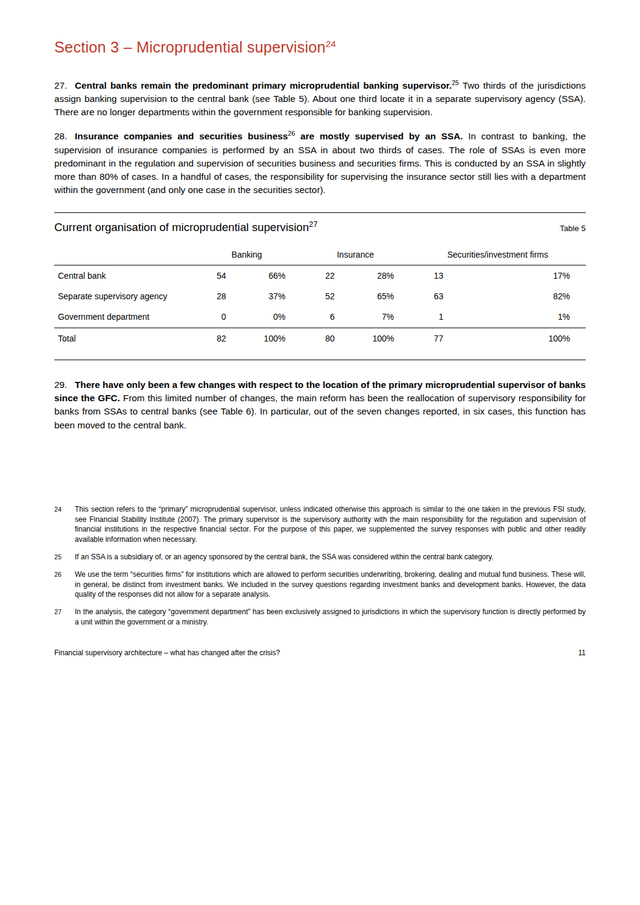Section 3 – Microprudential supervision24
27. Central banks remain the predominant primary microprudential banking supervisor.25 Two thirds of the jurisdictions assign banking supervision to the central bank (see Table 5). About one third locate it in a separate supervisory agency (SSA). There are no longer departments within the government responsible for banking supervision.
28. Insurance companies and securities business26 are mostly supervised by an SSA. In contrast to banking, the supervision of insurance companies is performed by an SSA in about two thirds of cases. The role of SSAs is even more predominant in the regulation and supervision of securities business and securities firms. This is conducted by an SSA in slightly more than 80% of cases. In a handful of cases, the responsibility for supervising the insurance sector still lies with a department within the government (and only one case in the securities sector).
Current organisation of microprudential supervision27 Table 5
| | Banking | Insurance | Securities/investment firms |
| --- | --- | --- | --- |
| Central bank | 54 | 66% | 22 | 28% | 13 | 17% |
| Separate supervisory agency | 28 | 37% | 52 | 65% | 63 | 82% |
| Government department | 0 | 0% | 6 | 7% | 1 | 1% |
| Total | 82 | 100% | 80 | 100% | 77 | 100% |
29. There have only been a few changes with respect to the location of the primary microprudential supervisor of banks since the GFC. From this limited number of changes, the main reform has been the reallocation of supervisory responsibility for banks from SSAs to central banks (see Table 6). In particular, out of the seven changes reported, in six cases, this function has been moved to the central bank.
24
This section refers to the “primary” microprudential supervisor, unless indicated otherwise this approach is similar to the one taken in the previous FSI study, see Financial Stability Institute (2007). The primary supervisor is the supervisory authority with the main responsibility for the regulation and supervision of financial institutions in the respective financial sector. For the purpose of this paper, we supplemented the survey responses with public and other readily available information when necessary.
25
If an SSA is a subsidiary of, or an agency sponsored by the central bank, the SSA was considered within the central bank category.
26
We use the term “securities firms” for institutions which are allowed to perform securities underwriting, brokering, dealing and mutual fund business. These will, in general, be distinct from investment banks. We included in the survey questions regarding investment banks and development banks. However, the data quality of the responses did not allow for a separate analysis.
27
In the analysis, the category “government department” has been exclusively assigned to jurisdictions in which the supervisory function is directly performed by a unit within the government or a ministry.
Financial supervisory architecture – what has changed after the crisis? 11